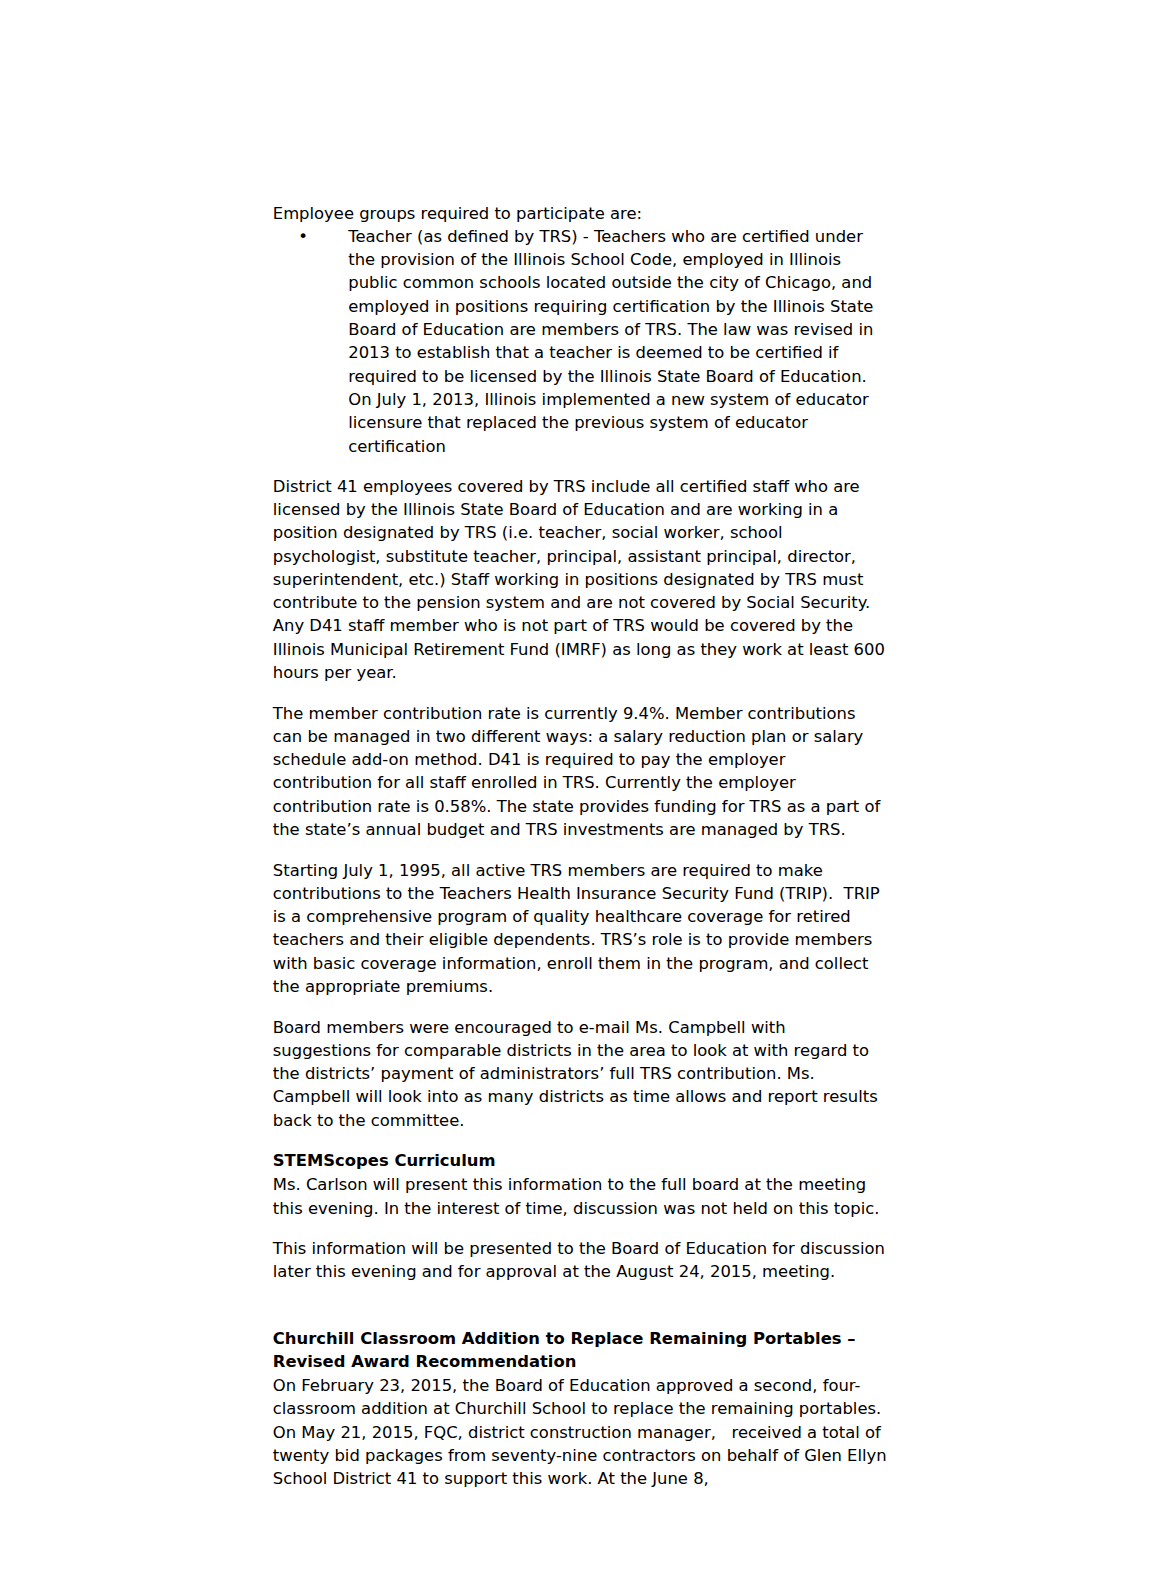Employee groups required to participate are:
•Teacher (as defined by TRS) - Teachers who are certified under the provision of the Illinois School Code, employed in Illinois public common schools located outside the city of Chicago, and employed in positions requiring certification by the Illinois State Board of Education are members of TRS. The law was revised in 2013 to establish that a teacher is deemed to be certified if required to be licensed by the Illinois State Board of Education. On July 1, 2013, Illinois implemented a new system of educator licensure that replaced the previous system of educator certification
District 41 employees covered by TRS include all certified staff who are licensed by the Illinois State Board of Education and are working in a position designated by TRS (i.e. teacher, social worker, school psychologist, substitute teacher, principal, assistant principal, director, superintendent, etc.) Staff working in positions designated by TRS must contribute to the pension system and are not covered by Social Security. Any D41 staff member who is not part of TRS would be covered by the Illinois Municipal Retirement Fund (IMRF) as long as they work at least 600 hours per year.
The member contribution rate is currently 9.4%. Member contributions can be managed in two different ways: a salary reduction plan or salary schedule add-on method. D41 is required to pay the employer contribution for all staff enrolled in TRS. Currently the employer contribution rate is 0.58%. The state provides funding for TRS as a part of the state’s annual budget and TRS investments are managed by TRS.
Starting July 1, 1995, all active TRS members are required to make contributions to the Teachers Health Insurance Security Fund (TRIP). TRIP is a comprehensive program of quality healthcare coverage for retired teachers and their eligible dependents. TRS’s role is to provide members with basic coverage information, enroll them in the program, and collect the appropriate premiums.
Board members were encouraged to e-mail Ms. Campbell with suggestions for comparable districts in the area to look at with regard to the districts’ payment of administrators’ full TRS contribution. Ms. Campbell will look into as many districts as time allows and report results back to the committee.
STEMScopes Curriculum
Ms. Carlson will present this information to the full board at the meeting this evening. In the interest of time, discussion was not held on this topic.
This information will be presented to the Board of Education for discussion later this evening and for approval at the August 24, 2015, meeting.
Churchill Classroom Addition to Replace Remaining Portables – Revised Award Recommendation
On February 23, 2015, the Board of Education approved a second, four-classroom addition at Churchill School to replace the remaining portables. On May 21, 2015, FQC, district construction manager, received a total of twenty bid packages from seventy-nine contractors on behalf of Glen Ellyn School District 41 to support this work. At the June 8,